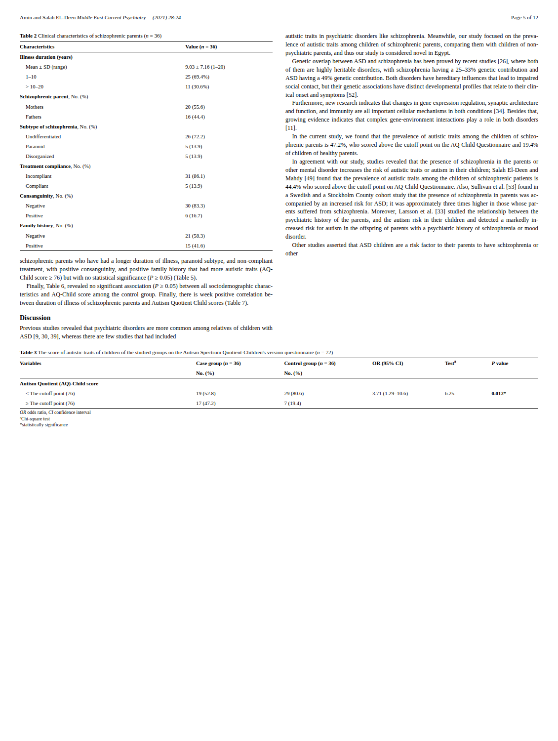Amin and Salah EL-Deen Middle East Current Psychiatry (2021) 28:24
Page 5 of 12
Table 2 Clinical characteristics of schizophrenic parents ( n = 36)
| Characteristics | Value ( n = 36) |
| --- | --- |
| Illness duration (years) | |
| Mean ± SD (range) | 9.03 ± 7.16 (1–20) |
| 1–10 | 25 (69.4%) |
| > 10–20 | 11 (30.6%) |
| Schizophrenic parent , No. (%) | |
| Mothers | 20 (55.6) |
| Fathers | 16 (44.4) |
| Subtype of schizophrenia , No. (%) | |
| Undifferentiated | 26 (72.2) |
| Paranoid | 5 (13.9) |
| Disorganized | 5 (13.9) |
| Treatment compliance , No. (%) | |
| Incompliant | 31 (86.1) |
| Compliant | 5 (13.9) |
| Consanguinity , No. (%) | |
| Negative | 30 (83.3) |
| Positive | 6 (16.7) |
| Family history , No. (%) | |
| Negative | 21 (58.3) |
| Positive | 15 (41.6) |
schizophrenic parents who have had a longer duration of illness, paranoid subtype, and non-compliant treatment, with positive consanguinity, and positive family history that had more autistic traits (AQ-Child score ≥ 76) but with no statistical significance (P ≥ 0.05) (Table 5).
Finally, Table 6, revealed no significant association (P ≥ 0.05) between all sociodemographic characteristics and AQ-Child score among the control group. Finally, there is week positive correlation between duration of illness of schizophrenic parents and Autism Quotient Child scores (Table 7).
Discussion
Previous studies revealed that psychiatric disorders are more common among relatives of children with ASD [9, 30, 39], whereas there are few studies that had included
autistic traits in psychiatric disorders like schizophrenia. Meanwhile, our study focused on the prevalence of autistic traits among children of schizophrenic parents, comparing them with children of non-psychiatric parents, and thus our study is considered novel in Egypt.
Genetic overlap between ASD and schizophrenia has been proved by recent studies [26], where both of them are highly heritable disorders, with schizophrenia having a 25–33% genetic contribution and ASD having a 49% genetic contribution. Both disorders have hereditary influences that lead to impaired social contact, but their genetic associations have distinct developmental profiles that relate to their clinical onset and symptoms [52].
Furthermore, new research indicates that changes in gene expression regulation, synaptic architecture and function, and immunity are all important cellular mechanisms in both conditions [34]. Besides that, growing evidence indicates that complex gene-environment interactions play a role in both disorders [11].
In the current study, we found that the prevalence of autistic traits among the children of schizophrenic parents is 47.2%, who scored above the cutoff point on the AQ-Child Questionnaire and 19.4% of children of healthy parents.
In agreement with our study, studies revealed that the presence of schizophrenia in the parents or other mental disorder increases the risk of autistic traits or autism in their children; Salah El-Deen and Mahdy [49] found that the prevalence of autistic traits among the children of schizophrenic patients is 44.4% who scored above the cutoff point on AQ-Child Questionnaire. Also, Sullivan et al. [53] found in a Swedish and a Stockholm County cohort study that the presence of schizophrenia in parents was accompanied by an increased risk for ASD; it was approximately three times higher in those whose parents suffered from schizophrenia. Moreover, Larsson et al. [33] studied the relationship between the psychiatric history of the parents, and the autism risk in their children and detected a markedly increased risk for autism in the offspring of parents with a psychiatric history of schizophrenia or mood disorder.
Other studies asserted that ASD children are a risk factor to their parents to have schizophrenia or other
Table 3 The score of autistic traits of children of the studied groups on the Autism Spectrum Quotient-Children's version questionnaire ( n = 72)
| Variables | Case group ( n = 36) | Control group ( n = 36) | OR (95% CI) | Test a | P value |
| --- | --- | --- | --- | --- | --- |
| | No. (%) | No. (%) | | | |
| Autism Quotient (AQ)-Child score | | | | | |
| < The cutoff point (76) | 19 (52.8) | 29 (80.6) | 3.71 (1.29–10.6) | 6.25 | 0.012* |
| ≥ The cutoff point (76) | 17 (47.2) | 7 (19.4) | | | |
OR odds ratio, CI confidence interval
aChi-square test
*statistically significance